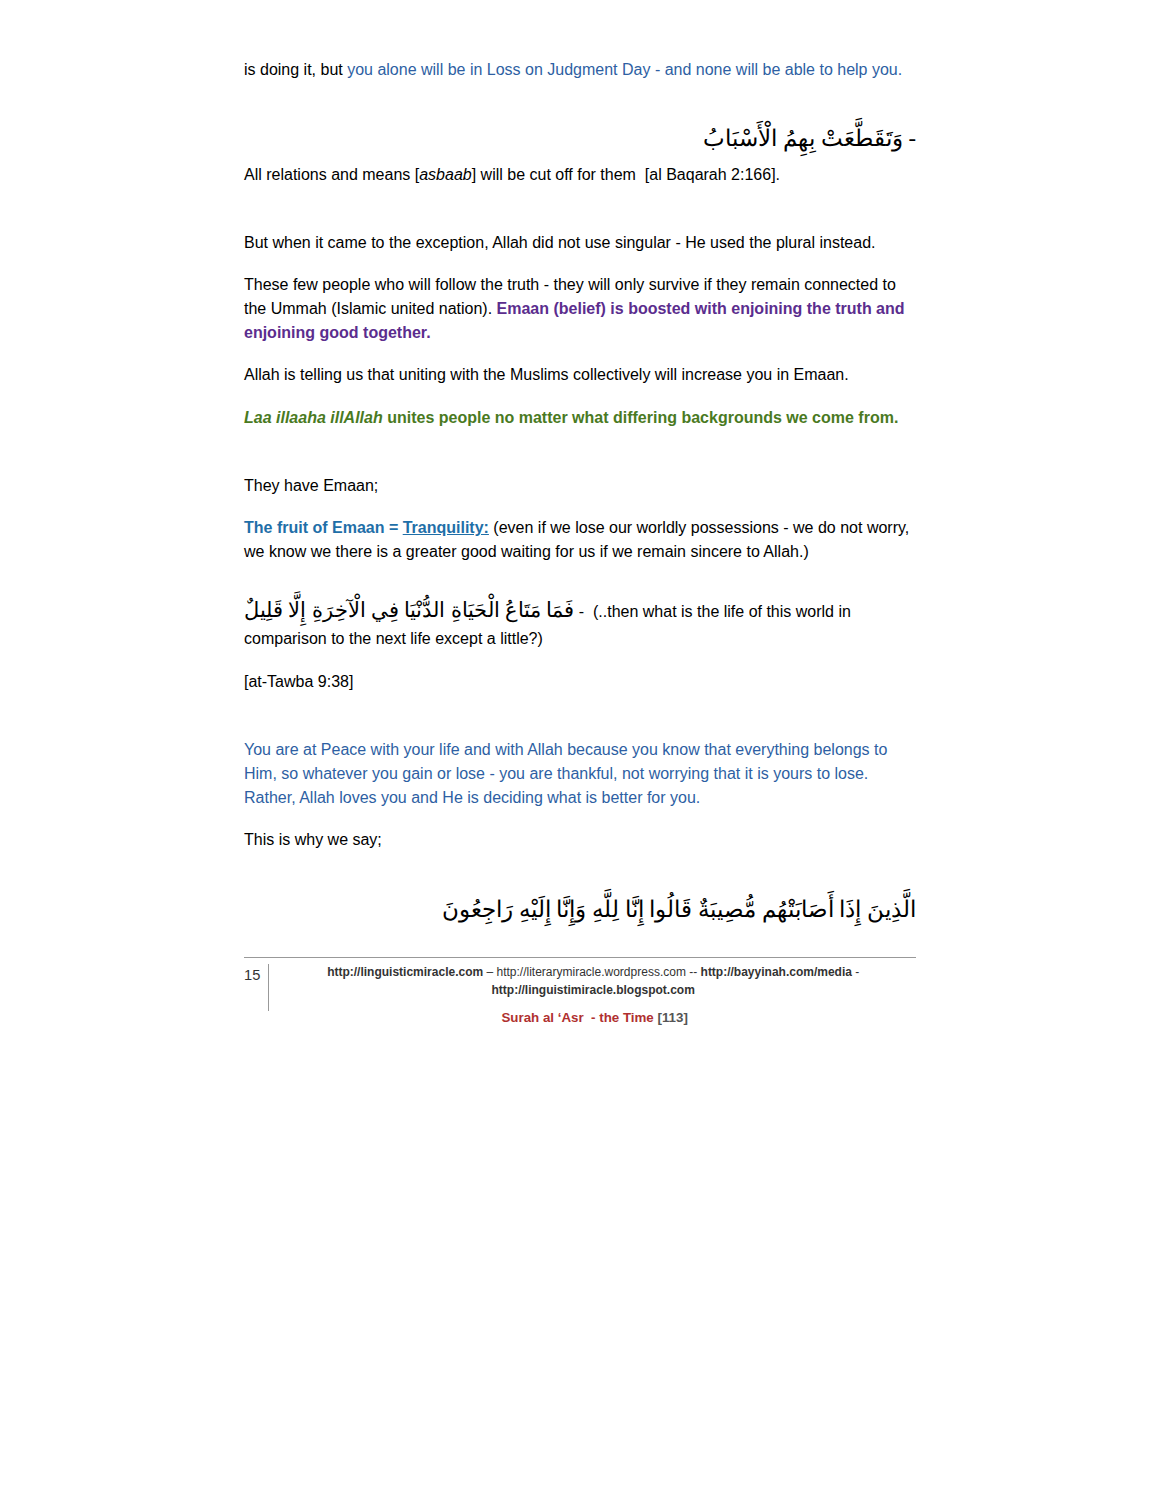is doing it, but you alone will be in Loss on Judgment Day - and none will be able to help you.
- وَتَقَطَّعَتْ بِهِمُ الْأَسْبَابُ
All relations and means [asbaab] will be cut off for them [al Baqarah 2:166].
But when it came to the exception, Allah did not use singular - He used the plural instead.
These few people who will follow the truth - they will only survive if they remain connected to the Ummah (Islamic united nation). Emaan (belief) is boosted with enjoining the truth and enjoining good together.
Allah is telling us that uniting with the Muslims collectively will increase you in Emaan.
Laa illaaha illAllah unites people no matter what differing backgrounds we come from.
They have Emaan;
The fruit of Emaan = Tranquility: (even if we lose our worldly possessions - we do not worry, we know we there is a greater good waiting for us if we remain sincere to Allah.)
فَمَا مَتَاعُ الْحَيَاةِ الدُّنْيَا فِي الْآخِرَةِ إِلَّا قَلِيلٌ - (..then what is the life of this world in comparison to the next life except a little?)
[at-Tawba 9:38]
You are at Peace with your life and with Allah because you know that everything belongs to Him, so whatever you gain or lose - you are thankful, not worrying that it is yours to lose. Rather, Allah loves you and He is deciding what is better for you.
This is why we say;
الَّذِينَ إِذَا أَصَابَتْهُم مُّصِيبَةٌ قَالُوا إِنَّا لِلَّهِ وَإِنَّا إِلَيْهِ رَاجِعُونَ
15
http://linguisticmiracle.com – http://literarymiracle.wordpress.com -- http://bayyinah.com/media - http://linguistimiracle.blogspot.com
Surah al ‘Asr - the Time [113]